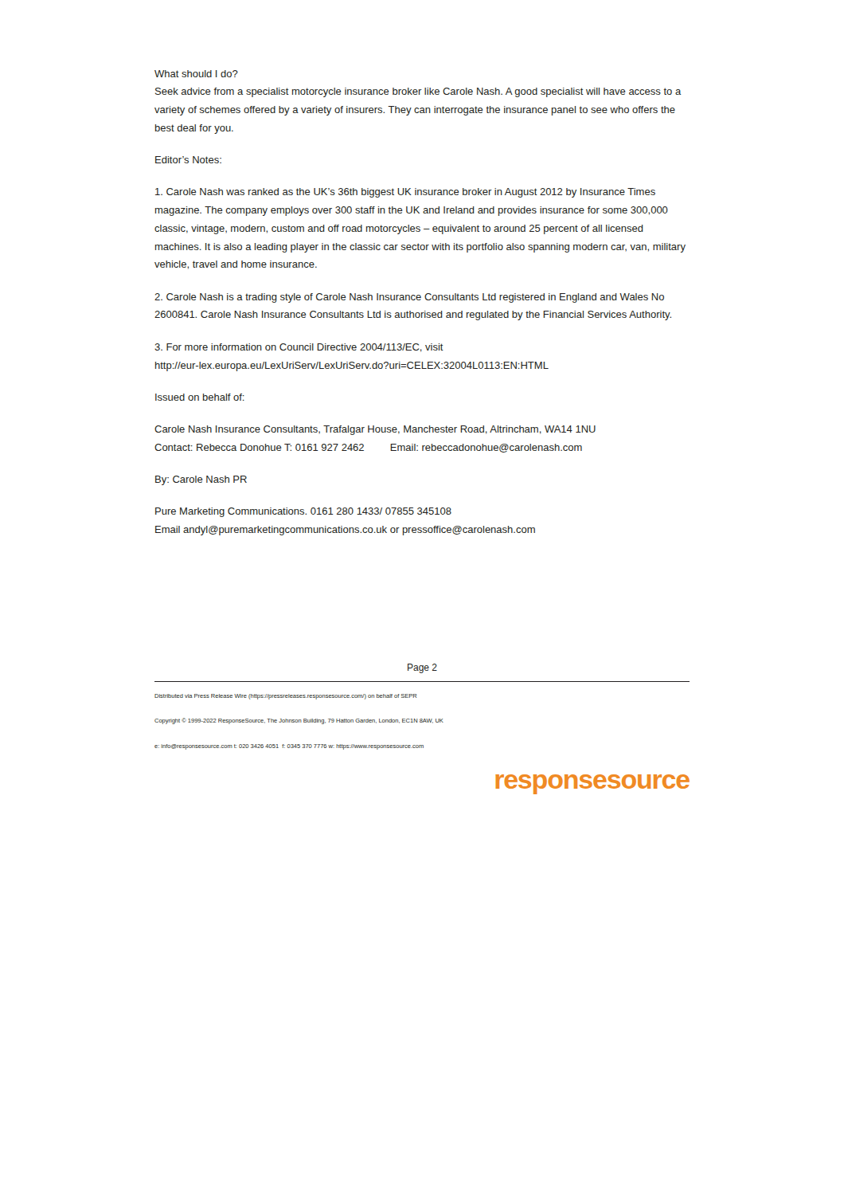What should I do?
Seek advice from a specialist motorcycle insurance broker like Carole Nash. A good specialist will have access to a variety of schemes offered by a variety of insurers. They can interrogate the insurance panel to see who offers the best deal for you.
Editor’s Notes:
1. Carole Nash was ranked as the UK’s 36th biggest UK insurance broker in August 2012 by Insurance Times magazine. The company employs over 300 staff in the UK and Ireland and provides insurance for some 300,000 classic, vintage, modern, custom and off road motorcycles – equivalent to around 25 percent of all licensed machines. It is also a leading player in the classic car sector with its portfolio also spanning modern car, van, military vehicle, travel and home insurance.
2. Carole Nash is a trading style of Carole Nash Insurance Consultants Ltd registered in England and Wales No 2600841. Carole Nash Insurance Consultants Ltd is authorised and regulated by the Financial Services Authority.
3. For more information on Council Directive 2004/113/EC, visit
http://eur-lex.europa.eu/LexUriServ/LexUriServ.do?uri=CELEX:32004L0113:EN:HTML
Issued on behalf of:
Carole Nash Insurance Consultants, Trafalgar House, Manchester Road, Altrincham, WA14 1NU
Contact: Rebecca Donohue T: 0161 927 2462 Email: rebeccadonohue@carolenash.com
By: Carole Nash PR
Pure Marketing Communications. 0161 280 1433/ 07855 345108
Email andyl@puremarketingcommunications.co.uk or pressoffice@carolenash.com
Page 2
Distributed via Press Release Wire (https://pressreleases.responsesource.com/) on behalf of SEPR
Copyright © 1999-2022 ResponseSource, The Johnson Building, 79 Hatton Garden, London, EC1N 8AW, UK
e: info@responsesource.com t: 020 3426 4051 f: 0345 370 7776 w: https://www.responsesource.com
responsesource